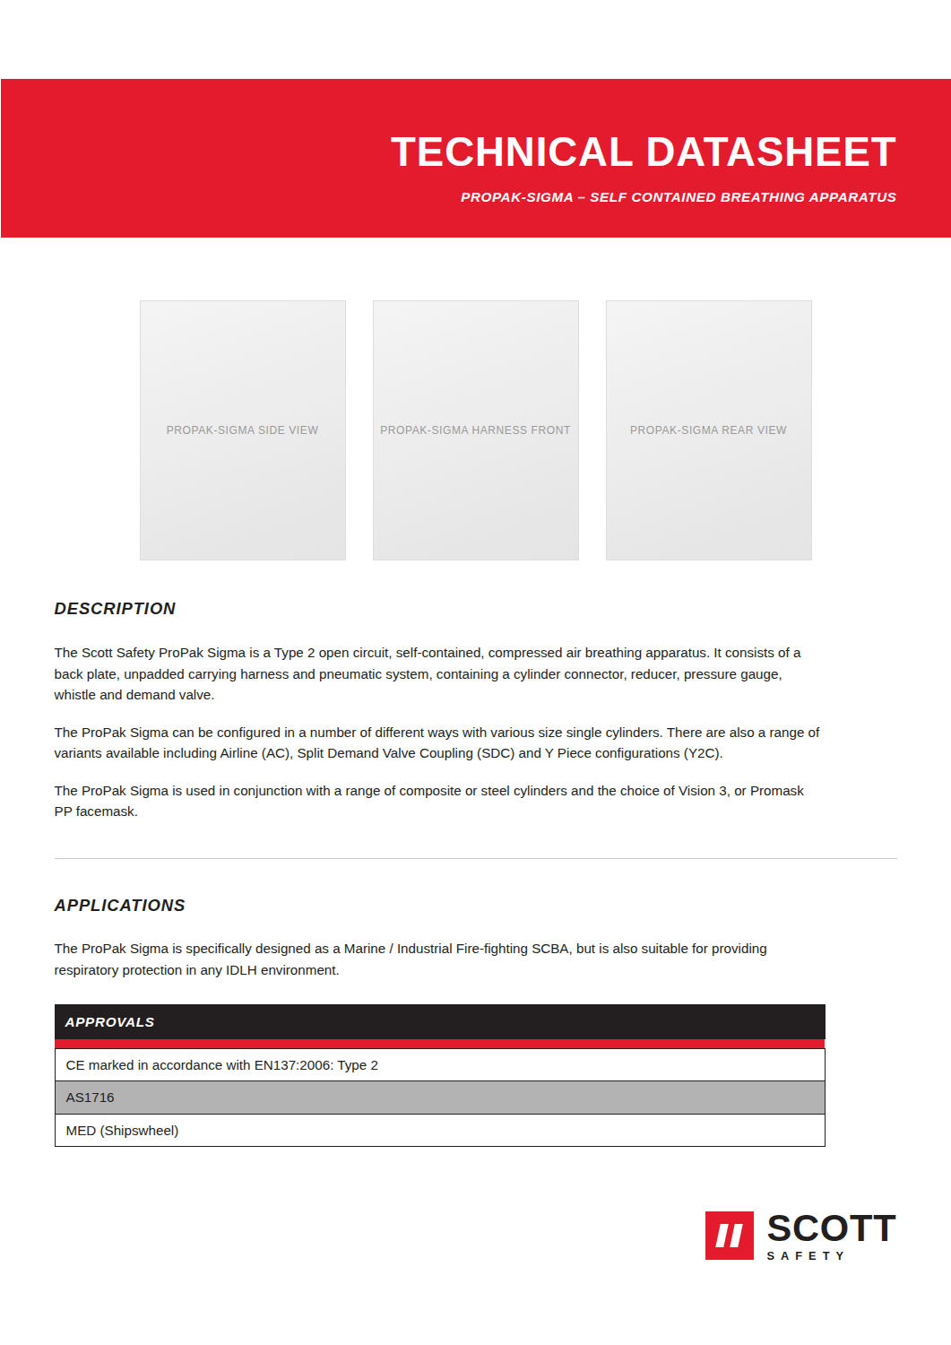Technical Datasheet
ProPak-Sigma – Self Contained Breathing Apparatus
ProPak-Sigma side view
ProPak-Sigma harness front
ProPak-Sigma rear view
Description
The Scott Safety ProPak Sigma is a Type 2 open circuit, self-contained, compressed air breathing apparatus. It consists of a back plate, unpadded carrying harness and pneumatic system, containing a cylinder connector, reducer, pressure gauge, whistle and demand valve.
The ProPak Sigma can be configured in a number of different ways with various size single cylinders. There are also a range of variants available including Airline (AC), Split Demand Valve Coupling (SDC) and Y Piece configurations (Y2C).
The ProPak Sigma is used in conjunction with a range of composite or steel cylinders and the choice of Vision 3, or Promask PP facemask.
Applications
The ProPak Sigma is specifically designed as a Marine / Industrial Fire-fighting SCBA, but is also suitable for providing respiratory protection in any IDLH environment.
Approvals
| CE marked in accordance with EN137:2006: Type 2 |
| AS1716 |
| MED (Shipswheel) |
SCOTT
SAFETY